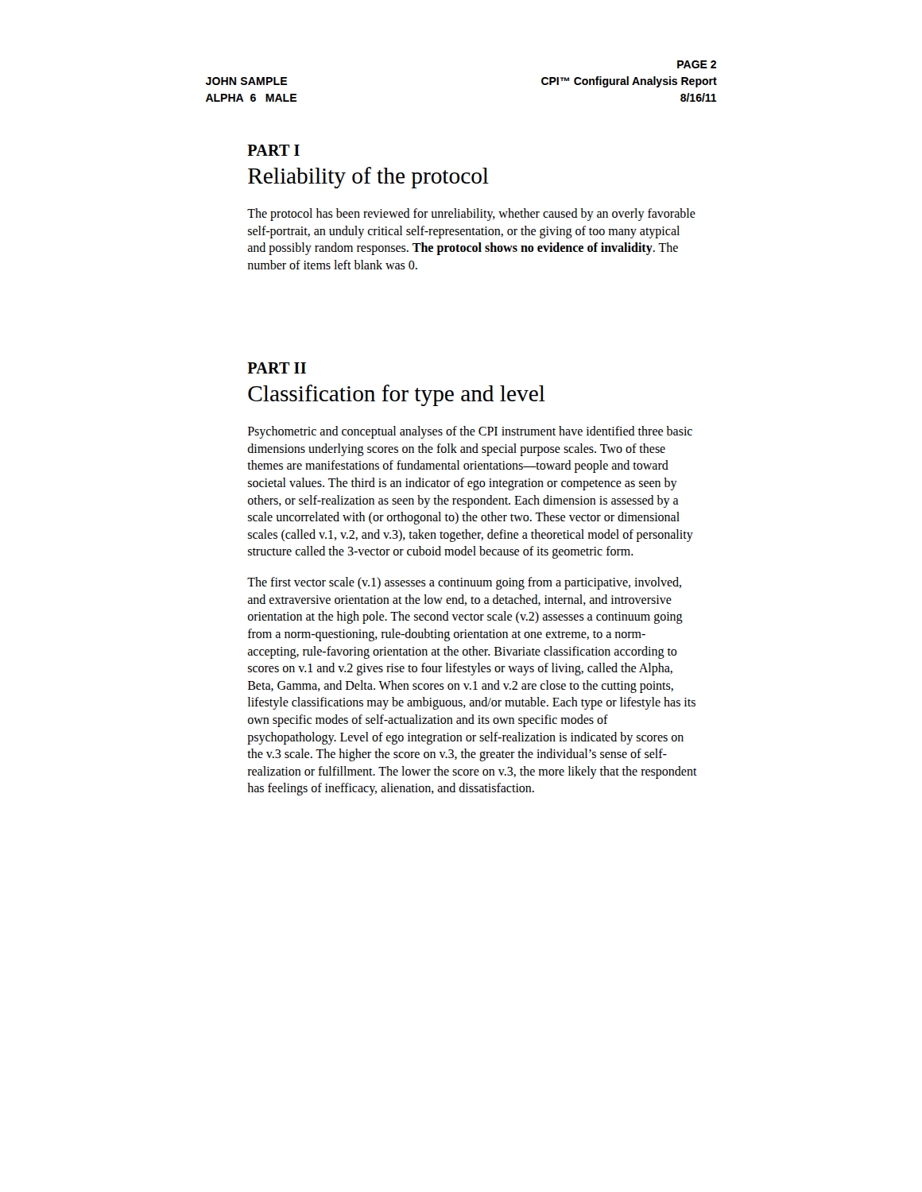PAGE 2
JOHN SAMPLE CPI™ Configural Analysis Report
ALPHA 6 MALE 8/16/11
PART I
Reliability of the protocol
The protocol has been reviewed for unreliability, whether caused by an overly favorable self-portrait, an unduly critical self-representation, or the giving of too many atypical and possibly random responses. The protocol shows no evidence of invalidity. The number of items left blank was 0.
PART II
Classification for type and level
Psychometric and conceptual analyses of the CPI instrument have identified three basic dimensions underlying scores on the folk and special purpose scales. Two of these themes are manifestations of fundamental orientations—toward people and toward societal values. The third is an indicator of ego integration or competence as seen by others, or self-realization as seen by the respondent. Each dimension is assessed by a scale uncorrelated with (or orthogonal to) the other two. These vector or dimensional scales (called v.1, v.2, and v.3), taken together, define a theoretical model of personality structure called the 3-vector or cuboid model because of its geometric form.
The first vector scale (v.1) assesses a continuum going from a participative, involved, and extraversive orientation at the low end, to a detached, internal, and introversive orientation at the high pole. The second vector scale (v.2) assesses a continuum going from a norm-questioning, rule-doubting orientation at one extreme, to a norm-accepting, rule-favoring orientation at the other. Bivariate classification according to scores on v.1 and v.2 gives rise to four lifestyles or ways of living, called the Alpha, Beta, Gamma, and Delta. When scores on v.1 and v.2 are close to the cutting points, lifestyle classifications may be ambiguous, and/or mutable. Each type or lifestyle has its own specific modes of self-actualization and its own specific modes of psychopathology. Level of ego integration or self-realization is indicated by scores on the v.3 scale. The higher the score on v.3, the greater the individual’s sense of self-realization or fulfillment. The lower the score on v.3, the more likely that the respondent has feelings of inefficacy, alienation, and dissatisfaction.